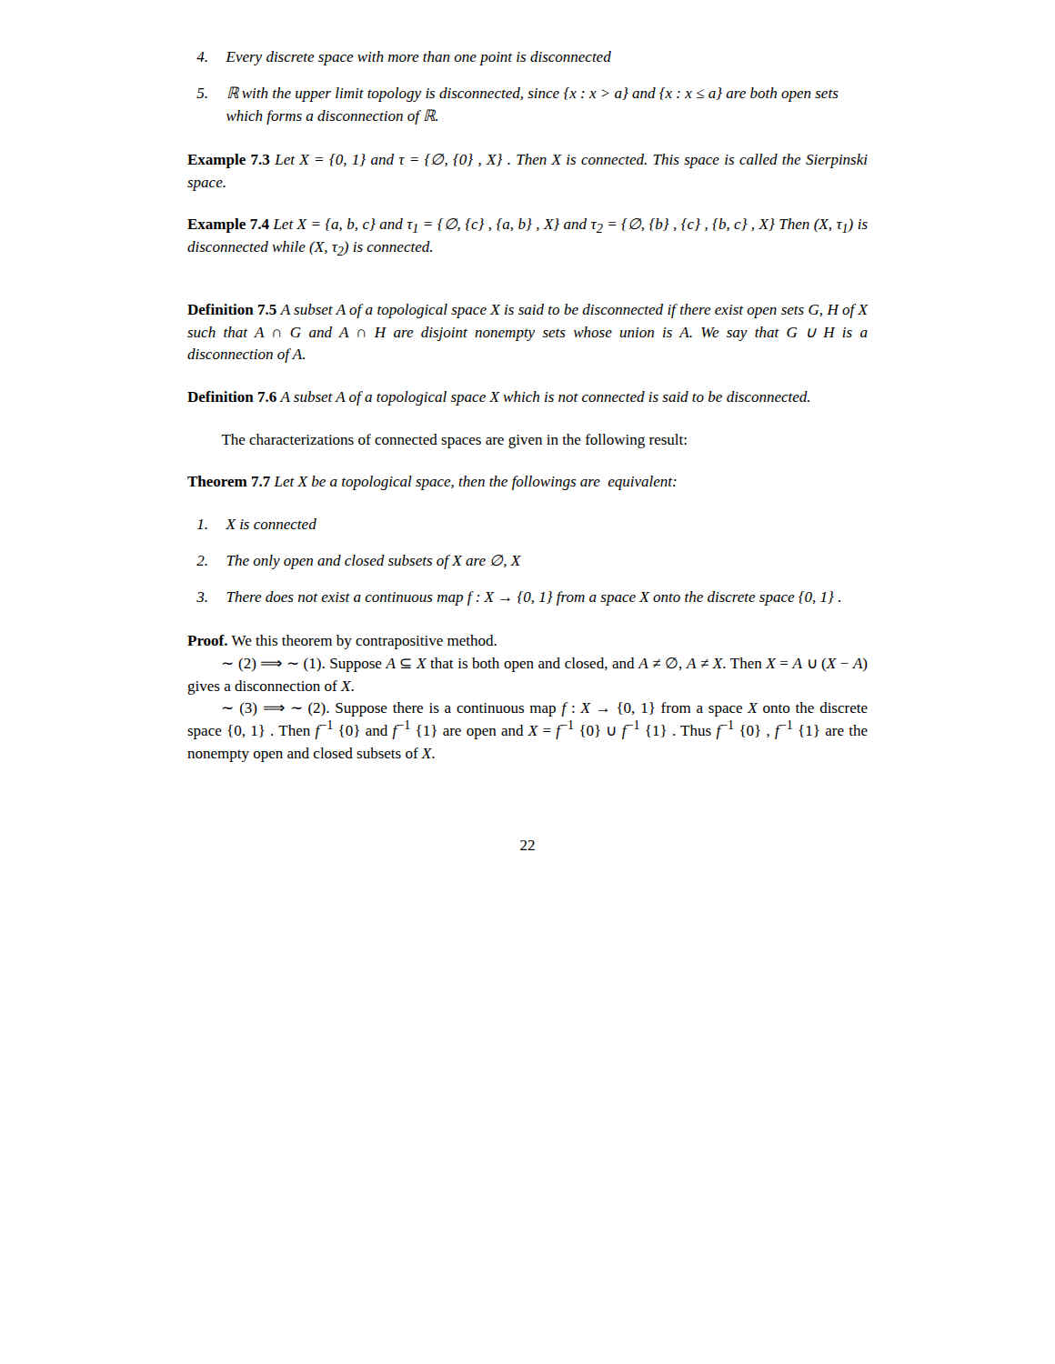4. Every discrete space with more than one point is disconnected
5. ℝ with the upper limit topology is disconnected, since {x : x > a} and {x : x ≤ a} are both open sets which forms a disconnection of ℝ.
Example 7.3 Let X = {0, 1} and τ = {∅, {0} , X} . Then X is connected. This space is called the Sierpinski space.
Example 7.4 Let X = {a, b, c} and τ1 = {∅, {c} , {a, b} , X} and τ2 = {∅, {b} , {c} , {b, c} , X} Then (X, τ1) is disconnected while (X, τ2) is connected.
Definition 7.5 A subset A of a topological space X is said to be disconnected if there exist open sets G, H of X such that A ∩ G and A ∩ H are disjoint nonempty sets whose union is A. We say that G ∪ H is a disconnection of A.
Definition 7.6 A subset A of a topological space X which is not connected is said to be disconnected.
The characterizations of connected spaces are given in the following result:
Theorem 7.7 Let X be a topological space, then the followings are equivalent:
1. X is connected
2. The only open and closed subsets of X are ∅, X
3. There does not exist a continuous map f : X → {0, 1} from a space X onto the discrete space {0, 1} .
Proof. We this theorem by contrapositive method. ∼ (2) ⟹ ∼ (1). Suppose A ⊆ X that is both open and closed, and A ≠ ∅, A ≠ X. Then X = A ∪ (X − A) gives a disconnection of X. ∼ (3) ⟹ ∼ (2). Suppose there is a continuous map f : X → {0, 1} from a space X onto the discrete space {0, 1} . Then f−1 {0} and f−1 {1} are open and X = f−1 {0} ∪ f−1 {1} . Thus f−1 {0} , f−1 {1} are the nonempty open and closed subsets of X.
22